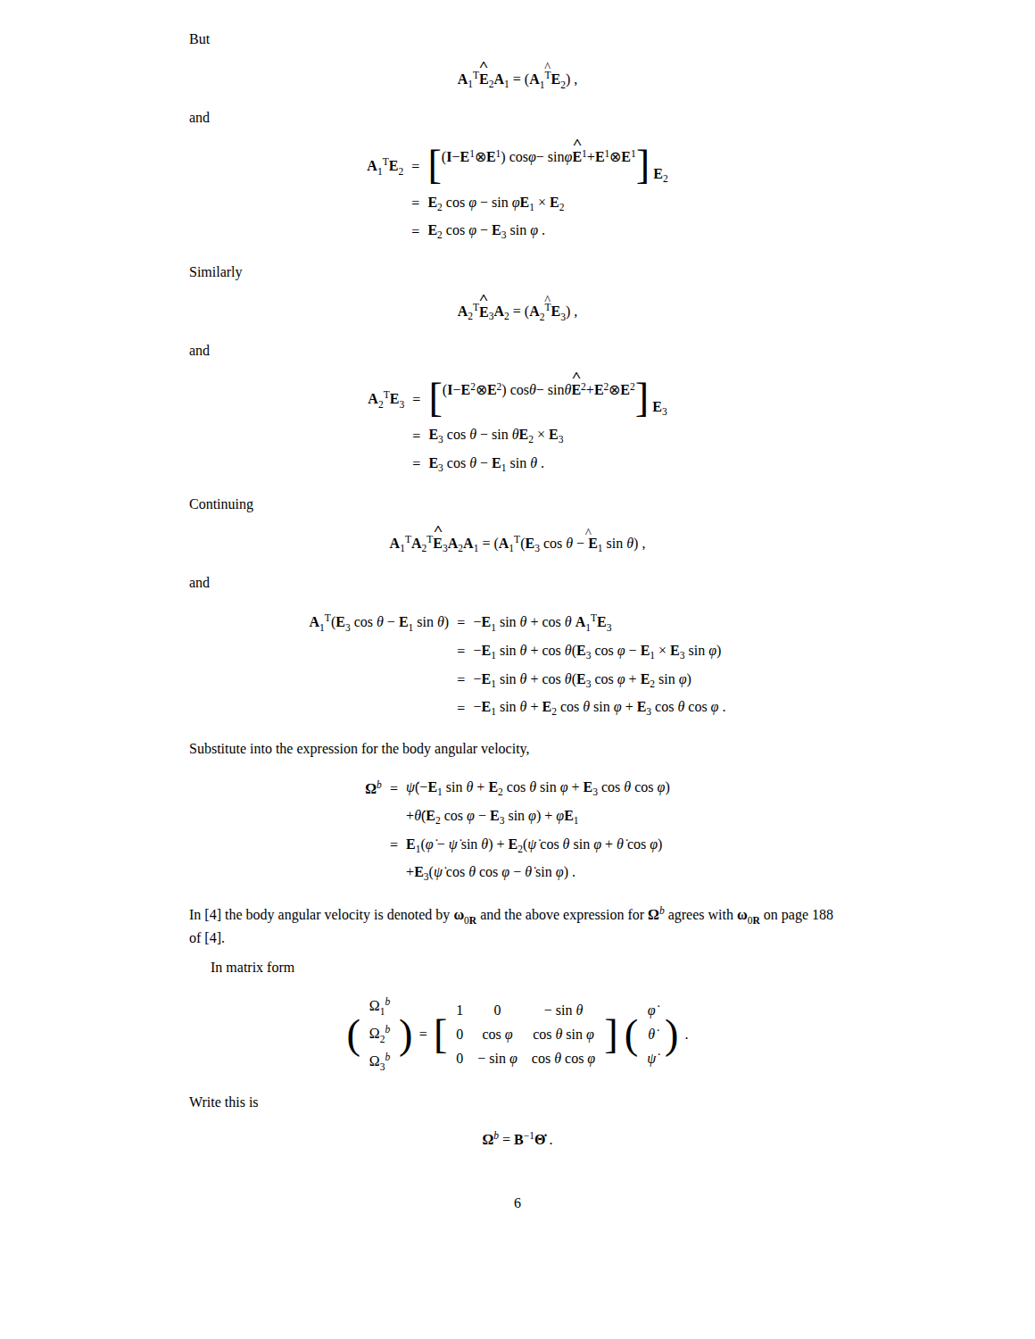But
A1TE2A1 = (^A1TE2) ,
and
| A 1 T E 2 | = | [ ( I − E 1 ⊗ E 1 ) cos φ − sin φ E 1 + E 1 ⊗ E 1 ] E 2 |
| | = | E 2 cos φ − sin φ E 1 × E 2 |
| | = | E 2 cos φ − E 3 sin φ . |
Similarly
A2TE3A2 = (^A2TE3) ,
and
| A 2 T E 3 | = | [ ( I − E 2 ⊗ E 2 ) cos θ − sin θ E 2 + E 2 ⊗ E 2 ] E 3 |
| | = | E 3 cos θ − sin θ E 2 × E 3 |
| | = | E 3 cos θ − E 1 sin θ . |
Continuing
A1TA2TE3A2A1 = (A1T(E3 ^cos θ − E1 sin θ) ,
and
| A 1 T ( E 3 cos θ − E 1 sin θ ) | = | − E 1 sin θ + cos θ A 1 T E 3 |
| | = | − E 1 sin θ + cos θ ( E 3 cos φ − E 1 × E 3 sin φ ) |
| | = | − E 1 sin θ + cos θ ( E 3 cos φ + E 2 sin φ ) |
| | = | − E 1 sin θ + E 2 cos θ sin φ + E 3 cos θ cos φ . |
Substitute into the expression for the body angular velocity,
| Ω b | = | ψ̇ (− E 1 sin θ + E 2 cos θ sin φ + E 3 cos θ cos φ ) |
| | | + θ̇ ( E 2 cos φ − E 3 sin φ ) + φ̇ E 1 |
| | = | E 1 ( φ̇ − ψ̇ sin θ ) + E 2 ( ψ̇ cos θ sin φ + θ̇ cos φ ) |
| | | + E 3 ( ψ̇ cos θ cos φ − θ̇ sin φ ) . |
In [4] the body angular velocity is denoted by ω0R and the above expression for Ωb agrees with ω0R on page 188 of [4].
In matrix form
(
| Ω 1 b |
| Ω 2 b |
| Ω 3 b |
) = [
| 1 | 0 | − sin θ |
| 0 | cos φ | cos θ sin φ |
| 0 | − sin φ | cos θ cos φ |
] (
| φ̇ |
| θ̇ |
| ψ̇ |
) .
Write this is
Ωb = B−1Θ̇ .
6